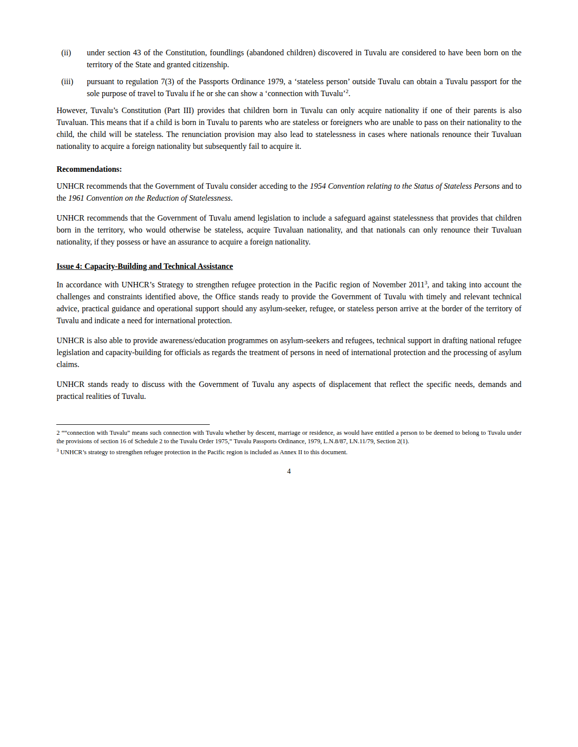(ii)
under section 43 of the Constitution, foundlings (abandoned children) discovered in Tuvalu are considered to have been born on the territory of the State and granted citizenship.
(iii)
pursuant to regulation 7(3) of the Passports Ordinance 1979, a ‘stateless person’ outside Tuvalu can obtain a Tuvalu passport for the sole purpose of travel to Tuvalu if he or she can show a ‘connection with Tuvalu’2.
However, Tuvalu’s Constitution (Part III) provides that children born in Tuvalu can only acquire nationality if one of their parents is also Tuvaluan. This means that if a child is born in Tuvalu to parents who are stateless or foreigners who are unable to pass on their nationality to the child, the child will be stateless. The renunciation provision may also lead to statelessness in cases where nationals renounce their Tuvaluan nationality to acquire a foreign nationality but subsequently fail to acquire it.
Recommendations:
UNHCR recommends that the Government of Tuvalu consider acceding to the 1954 Convention relating to the Status of Stateless Persons and to the 1961 Convention on the Reduction of Statelessness.
UNHCR recommends that the Government of Tuvalu amend legislation to include a safeguard against statelessness that provides that children born in the territory, who would otherwise be stateless, acquire Tuvaluan nationality, and that nationals can only renounce their Tuvaluan nationality, if they possess or have an assurance to acquire a foreign nationality.
Issue 4: Capacity-Building and Technical Assistance
In accordance with UNHCR’s Strategy to strengthen refugee protection in the Pacific region of November 20113, and taking into account the challenges and constraints identified above, the Office stands ready to provide the Government of Tuvalu with timely and relevant technical advice, practical guidance and operational support should any asylum-seeker, refugee, or stateless person arrive at the border of the territory of Tuvalu and indicate a need for international protection.
UNHCR is also able to provide awareness/education programmes on asylum-seekers and refugees, technical support in drafting national refugee legislation and capacity-building for officials as regards the treatment of persons in need of international protection and the processing of asylum claims.
UNHCR stands ready to discuss with the Government of Tuvalu any aspects of displacement that reflect the specific needs, demands and practical realities of Tuvalu.
2 ““connection with Tuvalu” means such connection with Tuvalu whether by descent, marriage or residence, as would have entitled a person to be deemed to belong to Tuvalu under the provisions of section 16 of Schedule 2 to the Tuvalu Order 1975,” Tuvalu Passports Ordinance, 1979, L.N.8/87, LN.11/79, Section 2(1).
3 UNHCR’s strategy to strengthen refugee protection in the Pacific region is included as Annex II to this document.
4